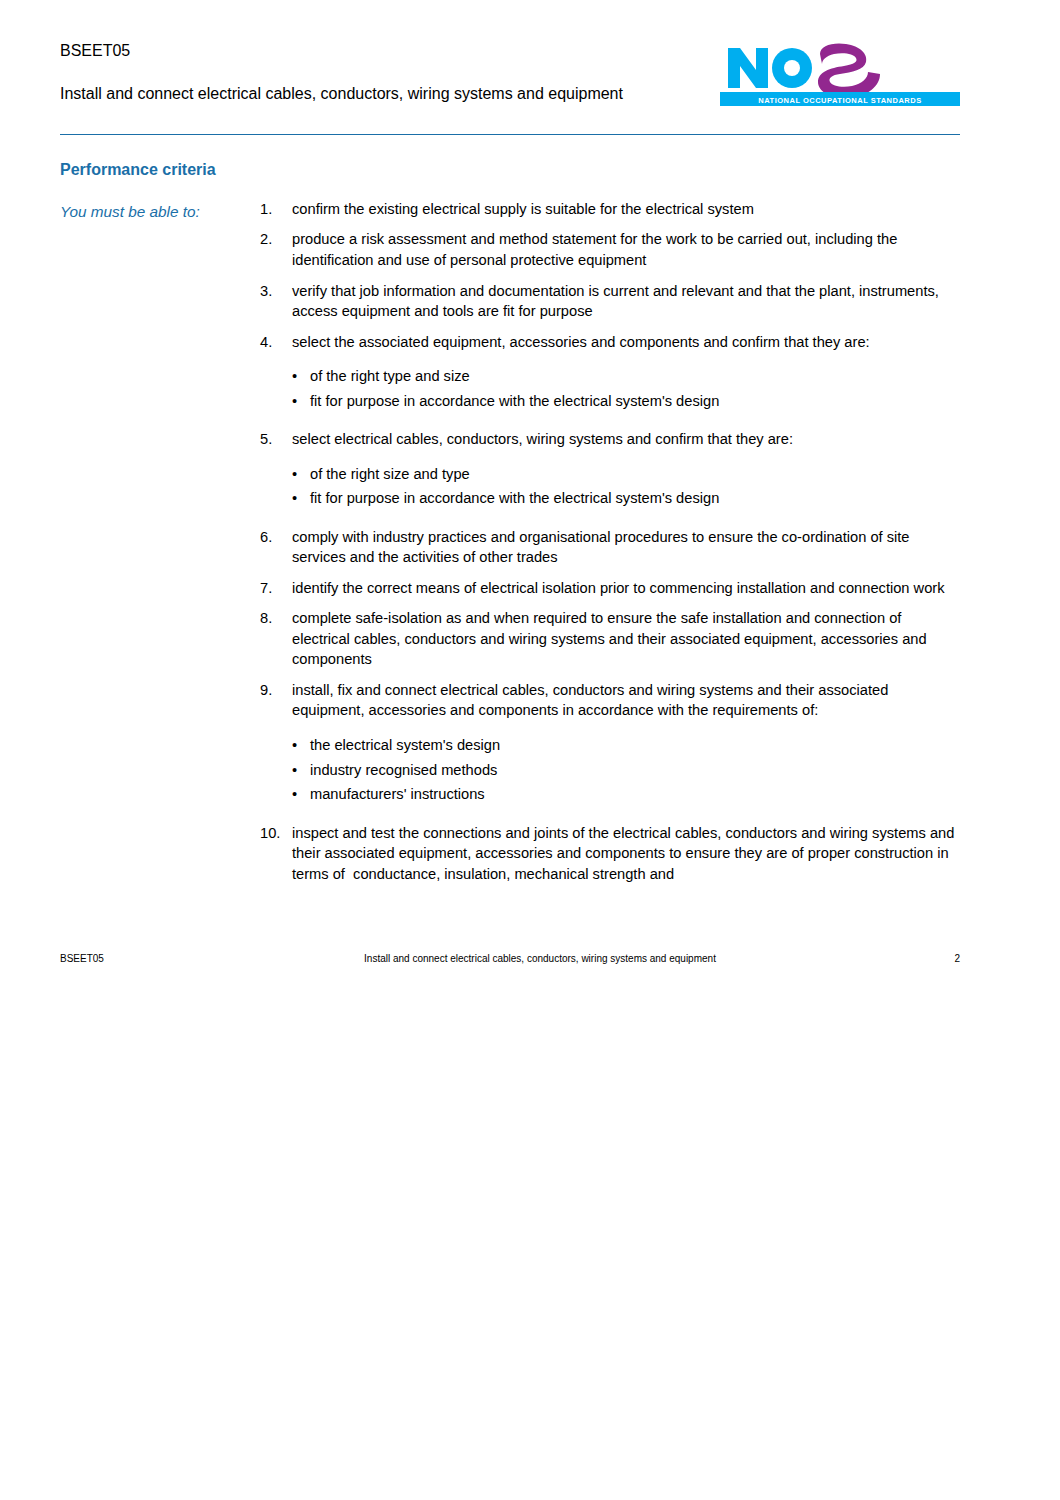BSEET05
Install and connect electrical cables, conductors, wiring systems and equipment
NATIONAL OCCUPATIONAL STANDARDS
Performance criteria
You must be able to:
1. confirm the existing electrical supply is suitable for the electrical system
2. produce a risk assessment and method statement for the work to be carried out, including the identification and use of personal protective equipment
3. verify that job information and documentation is current and relevant and that the plant, instruments, access equipment and tools are fit for purpose
4. select the associated equipment, accessories and components and confirm that they are:
of the right type and size
fit for purpose in accordance with the electrical system's design
5. select electrical cables, conductors, wiring systems and confirm that they are:
of the right size and type
fit for purpose in accordance with the electrical system's design
6. comply with industry practices and organisational procedures to ensure the co-ordination of site services and the activities of other trades
7. identify the correct means of electrical isolation prior to commencing installation and connection work
8. complete safe-isolation as and when required to ensure the safe installation and connection of electrical cables, conductors and wiring systems and their associated equipment, accessories and components
9. install, fix and connect electrical cables, conductors and wiring systems and their associated equipment, accessories and components in accordance with the requirements of:
the electrical system's design
industry recognised methods
manufacturers' instructions
10. inspect and test the connections and joints of the electrical cables, conductors and wiring systems and their associated equipment, accessories and components to ensure they are of proper construction in terms of conductance, insulation, mechanical strength and
BSEET05
Install and connect electrical cables, conductors, wiring systems and equipment
2